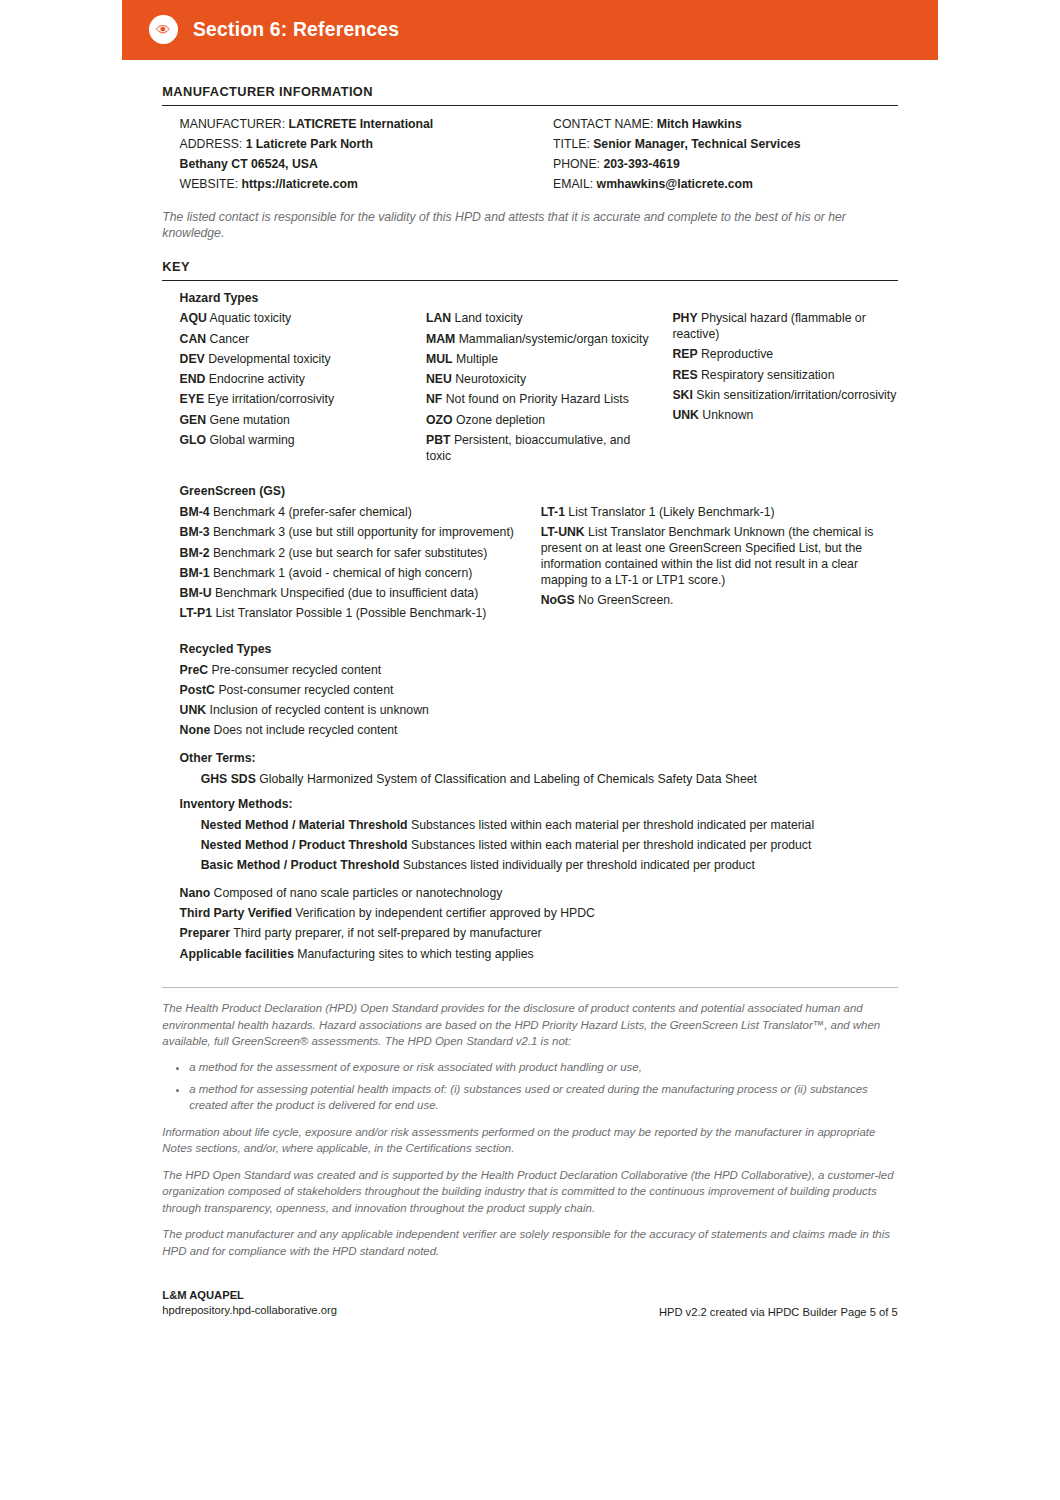👁
Section 6: References
MANUFACTURER INFORMATION
MANUFACTURER: LATICRETE International
ADDRESS: 1 Laticrete Park North
Bethany CT 06524, USA
WEBSITE: https://laticrete.com
CONTACT NAME: Mitch Hawkins
TITLE: Senior Manager, Technical Services
PHONE: 203-393-4619
EMAIL: wmhawkins@laticrete.com
The listed contact is responsible for the validity of this HPD and attests that it is accurate and complete to the best of his or her knowledge.
KEY
Hazard Types
AQU Aquatic toxicity
CAN Cancer
DEV Developmental toxicity
END Endocrine activity
EYE Eye irritation/corrosivity
GEN Gene mutation
GLO Global warming
LAN Land toxicity
MAM Mammalian/systemic/organ toxicity
MUL Multiple
NEU Neurotoxicity
NF Not found on Priority Hazard Lists
OZO Ozone depletion
PBT Persistent, bioaccumulative, and toxic
PHY Physical hazard (flammable or reactive)
REP Reproductive
RES Respiratory sensitization
SKI Skin sensitization/irritation/corrosivity
UNK Unknown
GreenScreen (GS)
BM-4 Benchmark 4 (prefer-safer chemical)
BM-3 Benchmark 3 (use but still opportunity for improvement)
BM-2 Benchmark 2 (use but search for safer substitutes)
BM-1 Benchmark 1 (avoid - chemical of high concern)
BM-U Benchmark Unspecified (due to insufficient data)
LT-P1 List Translator Possible 1 (Possible Benchmark-1)
LT-1 List Translator 1 (Likely Benchmark-1)
LT-UNK List Translator Benchmark Unknown (the chemical is present on at least one GreenScreen Specified List, but the information contained within the list did not result in a clear mapping to a LT-1 or LTP1 score.)
NoGS No GreenScreen.
Recycled Types
PreC Pre-consumer recycled content
PostC Post-consumer recycled content
UNK Inclusion of recycled content is unknown
None Does not include recycled content
Other Terms:
GHS SDS Globally Harmonized System of Classification and Labeling of Chemicals Safety Data Sheet
Inventory Methods:
Nested Method / Material Threshold Substances listed within each material per threshold indicated per material
Nested Method / Product Threshold Substances listed within each material per threshold indicated per product
Basic Method / Product Threshold Substances listed individually per threshold indicated per product
Nano Composed of nano scale particles or nanotechnology
Third Party Verified Verification by independent certifier approved by HPDC
Preparer Third party preparer, if not self-prepared by manufacturer
Applicable facilities Manufacturing sites to which testing applies
The Health Product Declaration (HPD) Open Standard provides for the disclosure of product contents and potential associated human and environmental health hazards. Hazard associations are based on the HPD Priority Hazard Lists, the GreenScreen List Translator™, and when available, full GreenScreen® assessments. The HPD Open Standard v2.1 is not:
a method for the assessment of exposure or risk associated with product handling or use,
a method for assessing potential health impacts of: (i) substances used or created during the manufacturing process or (ii) substances created after the product is delivered for end use.
Information about life cycle, exposure and/or risk assessments performed on the product may be reported by the manufacturer in appropriate Notes sections, and/or, where applicable, in the Certifications section.
The HPD Open Standard was created and is supported by the Health Product Declaration Collaborative (the HPD Collaborative), a customer-led organization composed of stakeholders throughout the building industry that is committed to the continuous improvement of building products through transparency, openness, and innovation throughout the product supply chain.
The product manufacturer and any applicable independent verifier are solely responsible for the accuracy of statements and claims made in this HPD and for compliance with the HPD standard noted.
L&M AQUAPEL
hpdrepository.hpd-collaborative.org
HPD v2.2 created via HPDC Builder Page 5 of 5